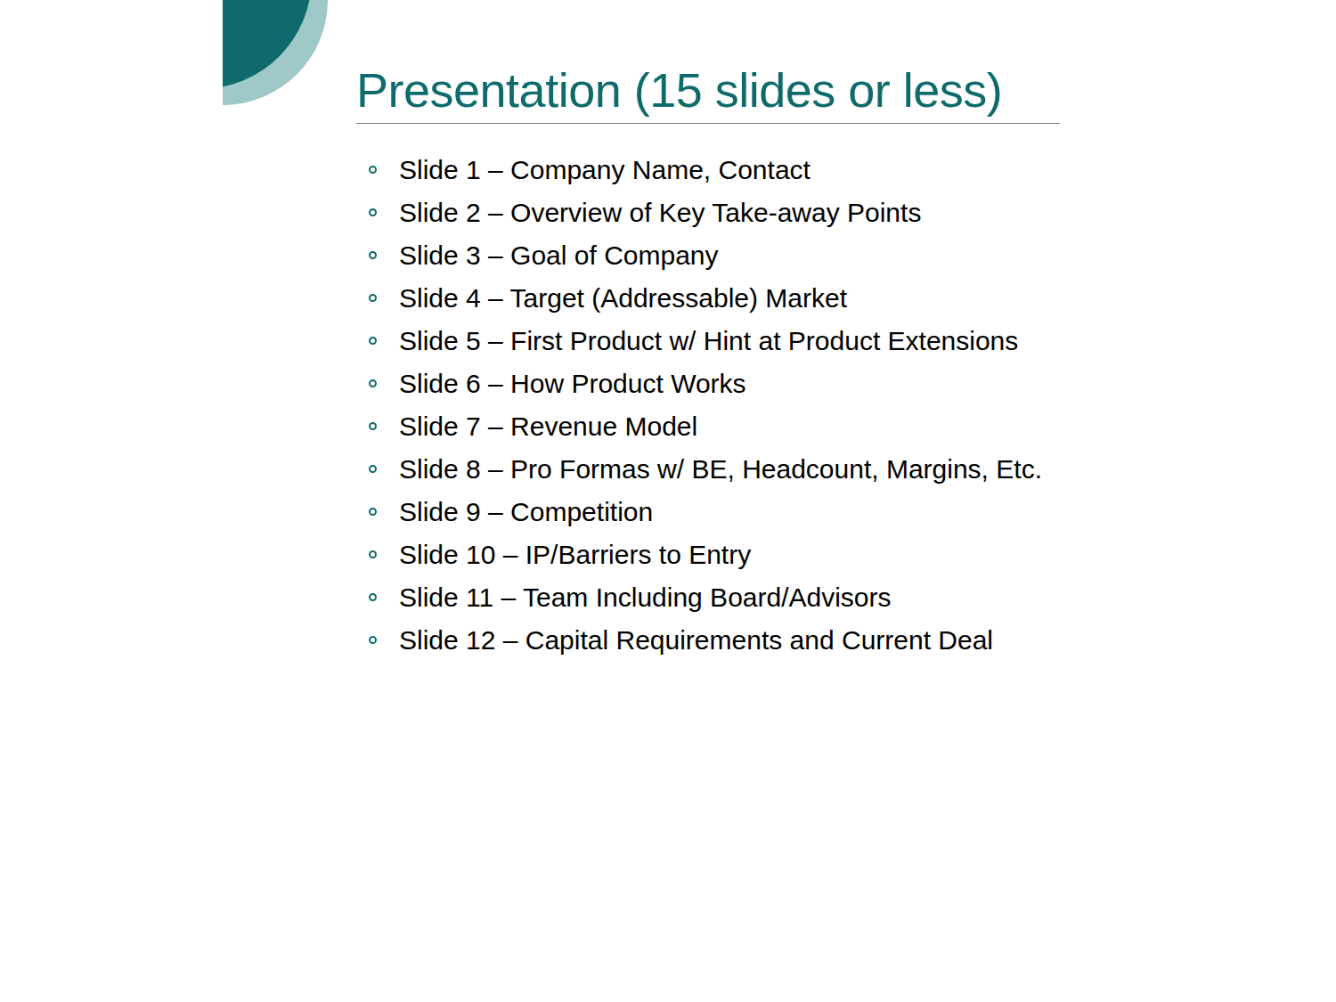Presentation (15 slides or less)
Slide 1 – Company Name, Contact
Slide 2 – Overview of Key Take-away Points
Slide 3 – Goal of Company
Slide 4 – Target (Addressable) Market
Slide 5 – First Product w/ Hint at Product Extensions
Slide 6 – How Product Works
Slide 7 – Revenue Model
Slide 8 – Pro Formas w/ BE, Headcount, Margins, Etc.
Slide 9 – Competition
Slide 10 – IP/Barriers to Entry
Slide 11 – Team Including Board/Advisors
Slide 12 – Capital Requirements and Current Deal
Slide 13 – Exit Strategy w/ Comparables
Slide 14 – Summary
Slide 15 – Company Name, Contact